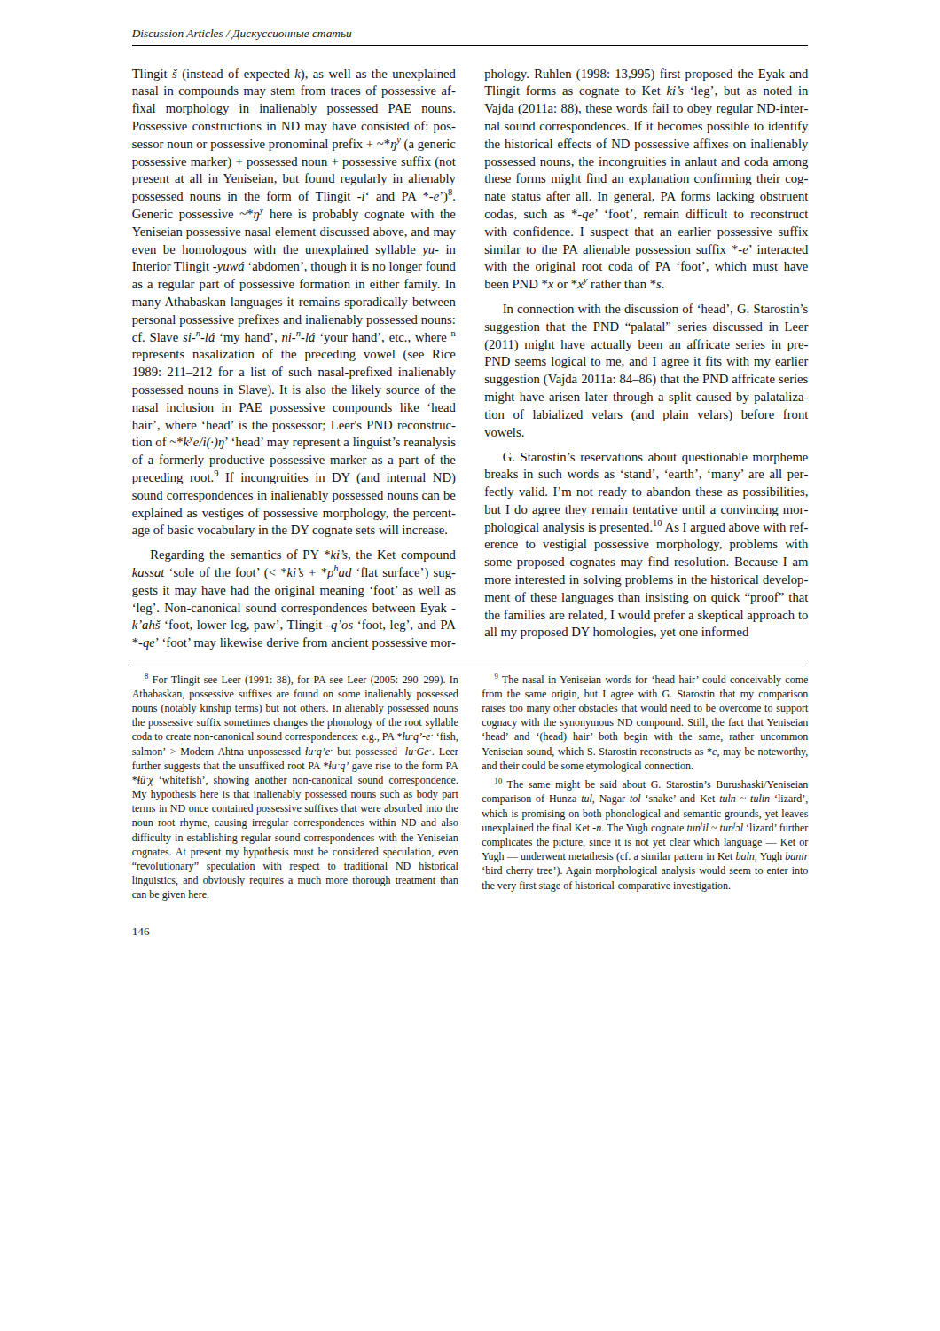Discussion Articles / Дискуссионные статьи
Tlingit š (instead of expected k), as well as the unexplained nasal in compounds may stem from traces of possessive affixal morphology in inalienably possessed PAE nouns. Possessive constructions in ND may have consisted of: possessor noun or possessive pronominal prefix + ~*ŋy (a generic possessive marker) + possessed noun + possessive suffix (not present at all in Yeniseian, but found regularly in alienably possessed nouns in the form of Tlingit -i‘ and PA *-e’)8. Generic possessive ~*ŋy here is probably cognate with the Yeniseian possessive nasal element discussed above, and may even be homologous with the unexplained syllable yu- in Interior Tlingit -yuwá ‘abdomen’, though it is no longer found as a regular part of possessive formation in either family. In many Athabaskan languages it remains sporadically between personal possessive prefixes and inalienably possessed nouns: cf. Slave si-n-lá ‘my hand’, ni-n-lá ‘your hand’, etc., where n represents nasalization of the preceding vowel (see Rice 1989: 211–212 for a list of such nasal-prefixed inalienably possessed nouns in Slave). It is also the likely source of the nasal inclusion in PAE possessive compounds like ‘head hair’, where ‘head’ is the possessor; Leer's PND reconstruction of ~*kye/i(·)ŋ’ ‘head’ may represent a linguist’s reanalysis of a formerly productive possessive marker as a part of the preceding root.9 If incongruities in DY (and internal ND) sound correspondences in inalienably possessed nouns can be explained as vestiges of possessive morphology, the percentage of basic vocabulary in the DY cognate sets will increase.
Regarding the semantics of PY *ki’s, the Ket compound kassat ‘sole of the foot’ (< *ki’s + *phad ‘flat surface’) suggests it may have had the original meaning ‘foot’ as well as ‘leg’. Non-canonical sound correspondences between Eyak -k’ahš ‘foot, lower leg, paw’, Tlingit -q’os ‘foot, leg’, and PA *-qe’ ‘foot’ may likewise derive from ancient possessive morphology. Ruhlen (1998: 13,995) first proposed the Eyak and Tlingit forms as cognate to Ket ki’s ‘leg’, but as noted in Vajda (2011a: 88), these words fail to obey regular ND-internal sound correspondences. If it becomes possible to identify the historical effects of ND possessive affixes on inalienably possessed nouns, the incongruities in anlaut and coda among these forms might find an explanation confirming their cognate status after all. In general, PA forms lacking obstruent codas, such as *-qe’ ‘foot’, remain difficult to reconstruct with confidence. I suspect that an earlier possessive suffix similar to the PA alienable possession suffix *-e’ interacted with the original root coda of PA ‘foot’, which must have been PND *x or *xy rather than *s.
In connection with the discussion of ‘head’, G. Starostin’s suggestion that the PND “palatal” series discussed in Leer (2011) might have actually been an affricate series in pre-PND seems logical to me, and I agree it fits with my earlier suggestion (Vajda 2011a: 84–86) that the PND affricate series might have arisen later through a split caused by palatalization of labialized velars (and plain velars) before front vowels.
G. Starostin’s reservations about questionable morpheme breaks in such words as ‘stand’, ‘earth’, ‘many’ are all perfectly valid. I’m not ready to abandon these as possibilities, but I do agree they remain tentative until a convincing morphological analysis is presented.10 As I argued above with reference to vestigial possessive morphology, problems with some proposed cognates may find resolution. Because I am more interested in solving problems in the historical development of these languages than insisting on quick “proof” that the families are related, I would prefer a skeptical approach to all my proposed DY homologies, yet one informed
8 For Tlingit see Leer (1991: 38), for PA see Leer (2005: 290–299). In Athabaskan, possessive suffixes are found on some inalienably possessed nouns (notably kinship terms) but not others. In alienably possessed nouns the possessive suffix sometimes changes the phonology of the root syllable coda to create non-canonical sound correspondences: e.g., PA *ɬuˑq’-eˑ ‘fish, salmon’ > Modern Ahtna unpossessed ɬuˑq’eˑ but possessed -luˑGeˑ. Leer further suggests that the unsuffixed root PA *ɬuˑq’ gave rise to the form PA *ɬûˑχ ‘whitefish’, showing another non-canonical sound correspondence. My hypothesis here is that inalienably possessed nouns such as body part terms in ND once contained possessive suffixes that were absorbed into the noun root rhyme, causing irregular correspondences within ND and also difficulty in establishing regular sound correspondences with the Yeniseian cognates. At present my hypothesis must be considered speculation, even “revolutionary” speculation with respect to traditional ND historical linguistics, and obviously requires a much more thorough treatment than can be given here.
9 The nasal in Yeniseian words for ‘head hair’ could conceivably come from the same origin, but I agree with G. Starostin that my comparison raises too many other obstacles that would need to be overcome to support cognacy with the synonymous ND compound. Still, the fact that Yeniseian ‘head’ and ‘(head) hair’ both begin with the same, rather uncommon Yeniseian sound, which S. Starostin reconstructs as *c, may be noteworthy, and their could be some etymological connection.
10 The same might be said about G. Starostin’s Burushaski/Yeniseian comparison of Hunza tul, Nagar tol ‘snake’ and Ket tuln ~ tulin ‘lizard’, which is promising on both phonological and semantic grounds, yet leaves unexplained the final Ket -n. The Yugh cognate tunjil ~ tunjɔl ‘lizard’ further complicates the picture, since it is not yet clear which language — Ket or Yugh — underwent metathesis (cf. a similar pattern in Ket baln, Yugh banir ‘bird cherry tree’). Again morphological analysis would seem to enter into the very first stage of historical-comparative investigation.
146